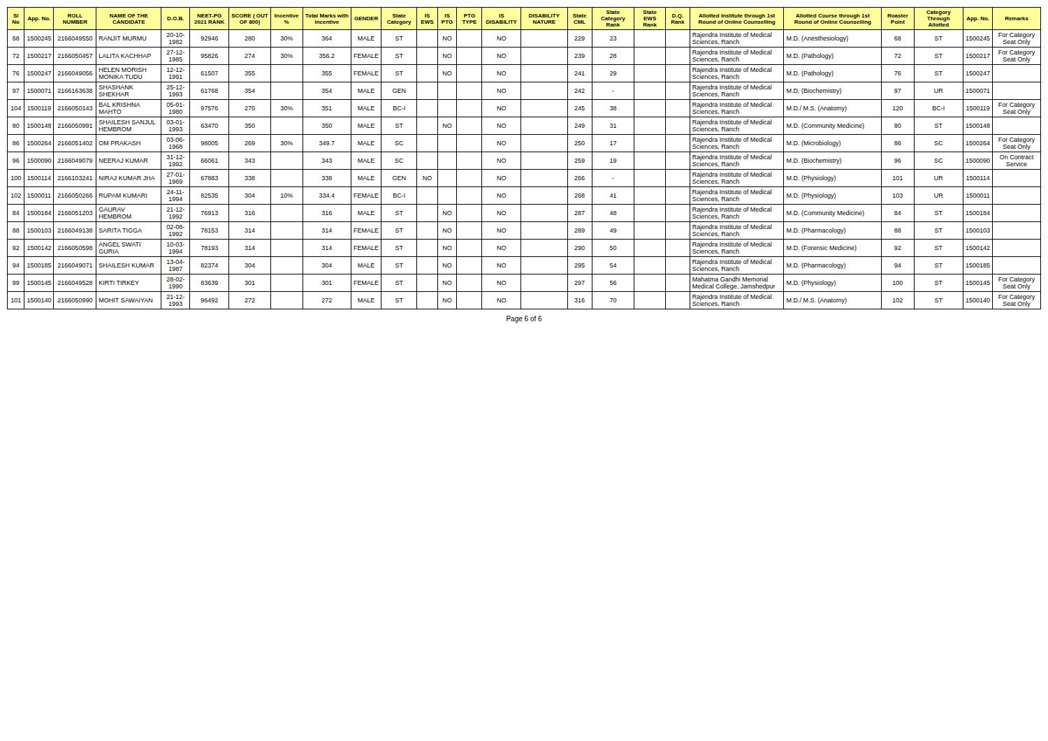| Sl No | App. No. | ROLL NUMBER | NAME OF THE CANDIDATE | D.O.B. | NEET-PG 2021 RANK | SCORE ( OUT OF 800) | Incentive % | Total Marks with Incentive | GENDER | State Category | IS EWS | IS PTG | PTG TYPE | IS DISABILITY | DISABILITY NATURE | State CML | State Category Rank | State EWS Rank | D.Q. Rank | Allotted Institute through 1st Round of Online Counselling | Allotted Course through 1st Round of Online Counselling | Roaster Point | Category Through Allotted | App. No. | Remarks |
| --- | --- | --- | --- | --- | --- | --- | --- | --- | --- | --- | --- | --- | --- | --- | --- | --- | --- | --- | --- | --- | --- | --- | --- | --- | --- |
| 68 | 1500245 | 2166049550 | RANJIT MURMU | 20-10-1982 | 92946 | 280 | 30% | 364 | MALE | ST | | NO | | NO | | 229 | 23 | | | Rajendra Institute of Medical Sciences, Ranch | M.D. (Anesthesiology) | 68 | ST | 1500245 | For Category Seat Only |
| 72 | 1500217 | 2166050457 | LALITA KACHHAP | 27-12-1985 | 95826 | 274 | 30% | 356.2 | FEMALE | ST | | NO | | NO | | 239 | 28 | | | Rajendra Institute of Medical Sciences, Ranch | M.D. (Pathology) | 72 | ST | 1500217 | For Category Seat Only |
| 76 | 1500247 | 2166049056 | HELEN MORISH MONIKA TUDU | 12-12-1991 | 61507 | 355 | | 355 | FEMALE | ST | | NO | | NO | | 241 | 29 | | | Rajendra Institute of Medical Sciences, Ranch | M.D. (Pathology) | 76 | ST | 1500247 | |
| 97 | 1500071 | 2166163638 | SHASHANK SHEKHAR | 25-12-1993 | 61768 | 354 | | 354 | MALE | GEN | | | | NO | | 242 | - | | | Rajendra Institute of Medical Sciences, Ranch | M.D. (Biochemistry) | 97 | UR | 1500071 | |
| 104 | 1500119 | 2166050143 | BAL KRISHNA MAHTO | 05-01-1980 | 97576 | 270 | 30% | 351 | MALE | BC-I | | | | NO | | 245 | 38 | | | Rajendra Institute of Medical Sciences, Ranch | M.D./ M.S. (Anatomy) | 120 | BC-I | 1500119 | For Category Seat Only |
| 80 | 1500148 | 2166050991 | SHAILESH SANJUL HEMBROM | 03-01-1993 | 63470 | 350 | | 350 | MALE | ST | | NO | | NO | | 249 | 31 | | | Rajendra Institute of Medical Sciences, Ranch | M.D. (Community Medicine) | 80 | ST | 1500148 | |
| 86 | 1500264 | 2166051402 | OM PRAKASH | 03-06-1968 | 98005 | 269 | 30% | 349.7 | MALE | SC | | | | NO | | 250 | 17 | | | Rajendra Institute of Medical Sciences, Ranch | M.D. (Microbiology) | 86 | SC | 1500264 | For Category Seat Only |
| 96 | 1500090 | 2166049079 | NEERAJ KUMAR | 31-12-1992 | 66061 | 343 | | 343 | MALE | SC | | | | NO | | 259 | 19 | | | Rajendra Institute of Medical Sciences, Ranch | M.D. (Biochemistry) | 96 | SC | 1500090 | On Contract Service |
| 100 | 1500114 | 2166103241 | NIRAJ KUMAR JHA | 27-01-1969 | 67883 | 338 | | 338 | MALE | GEN | NO | | | NO | | 266 | - | | | Rajendra Institute of Medical Sciences, Ranch | M.D. (Physiology) | 101 | UR | 1500114 | |
| 102 | 1500011 | 2166050266 | RUPAM KUMARI | 24-11-1994 | 82535 | 304 | 10% | 334.4 | FEMALE | BC-I | | | | NO | | 268 | 41 | | | Rajendra Institute of Medical Sciences, Ranch | M.D. (Physiology) | 103 | UR | 1500011 | |
| 84 | 1500184 | 2166051203 | GAURAV HEMBROM | 21-12-1992 | 76913 | 316 | | 316 | MALE | ST | | NO | | NO | | 287 | 48 | | | Rajendra Institute of Medical Sciences, Ranch | M.D. (Community Medicine) | 84 | ST | 1500184 | |
| 88 | 1500103 | 2166049138 | SARITA TIGGA | 02-08-1992 | 78153 | 314 | | 314 | FEMALE | ST | | NO | | NO | | 289 | 49 | | | Rajendra Institute of Medical Sciences, Ranch | M.D. (Pharmacology) | 88 | ST | 1500103 | |
| 92 | 1500142 | 2166050598 | ANGEL SWATI GURIA | 10-03-1994 | 78193 | 314 | | 314 | FEMALE | ST | | NO | | NO | | 290 | 50 | | | Rajendra Institute of Medical Sciences, Ranch | M.D. (Forensic Medicine) | 92 | ST | 1500142 | |
| 94 | 1500185 | 2166049071 | SHAILESH KUMAR | 13-04-1987 | 82374 | 304 | | 304 | MALE | ST | | NO | | NO | | 295 | 54 | | | Rajendra Institute of Medical Sciences, Ranch | M.D. (Pharmacology) | 94 | ST | 1500185 | |
| 99 | 1500145 | 2166049528 | KIRTI TIRKEY | 28-02-1990 | 83639 | 301 | | 301 | FEMALE | ST | | NO | | NO | | 297 | 56 | | | Mahatma Gandhi Memorial Medical College, Jamshedpur | M.D. (Physiology) | 100 | ST | 1500145 | For Category Seat Only |
| 101 | 1500140 | 2166050990 | MOHIT SAWAIYAN | 21-12-1993 | 96492 | 272 | | 272 | MALE | ST | | NO | | NO | | 316 | 70 | | | Rajendra Institute of Medical Sciences, Ranch | M.D./ M.S. (Anatomy) | 102 | ST | 1500140 | For Category Seat Only |
Page 6 of 6